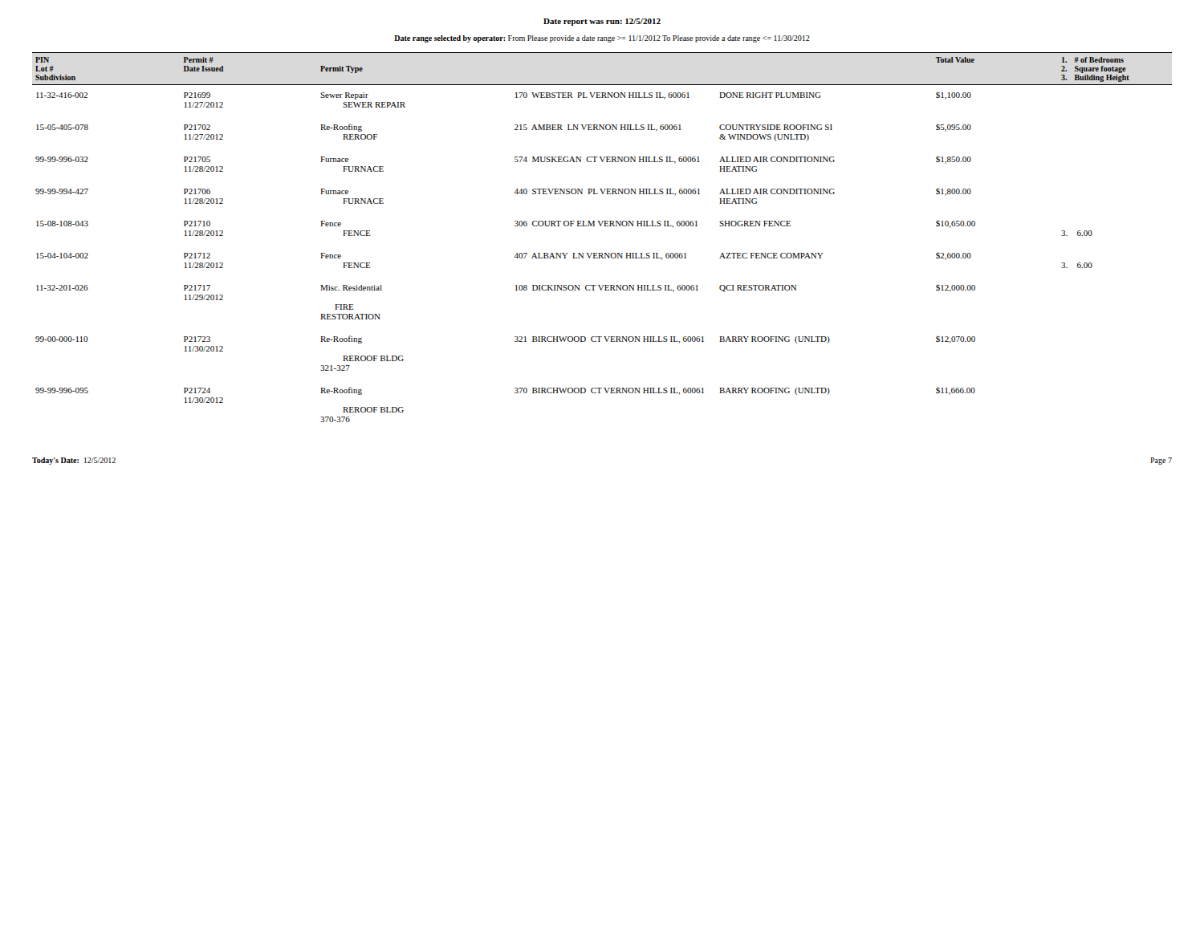Date report was run: 12/5/2012
Date range selected by operator: From Please provide a date range >= 11/1/2012 To Please provide a date range <= 11/30/2012
| PIN Lot # Subdivision | Permit # Date Issued | Permit Type | | | Total Value | 1. # of Bedrooms 2. Square footage 3. Building Height |
| --- | --- | --- | --- | --- | --- | --- |
| 11-32-416-002 | P21699 11/27/2012 | Sewer Repair SEWER REPAIR | 170 WEBSTER PL VERNON HILLS IL, 60061 | DONE RIGHT PLUMBING | $1,100.00 | |
| 15-05-405-078 | P21702 11/27/2012 | Re-Roofing REROOF | 215 AMBER LN VERNON HILLS IL, 60061 | COUNTRYSIDE ROOFING SI & WINDOWS (UNLTD) | $5,095.00 | |
| 99-99-996-032 | P21705 11/28/2012 | Furnace FURNACE | 574 MUSKEGAN CT VERNON HILLS IL, 60061 | ALLIED AIR CONDITIONING HEATING | $1,850.00 | |
| 99-99-994-427 | P21706 11/28/2012 | Furnace FURNACE | 440 STEVENSON PL VERNON HILLS IL, 60061 | ALLIED AIR CONDITIONING HEATING | $1,800.00 | |
| 15-08-108-043 | P21710 11/28/2012 | Fence FENCE | 306 COURT OF ELM VERNON HILLS IL, 60061 | SHOGREN FENCE | $10,650.00 | 3. 6.00 |
| 15-04-104-002 | P21712 11/28/2012 | Fence FENCE | 407 ALBANY LN VERNON HILLS IL, 60061 | AZTEC FENCE COMPANY | $2,600.00 | 3. 6.00 |
| 11-32-201-026 | P21717 11/29/2012 | Misc. Residential FIRE RESTORATION | 108 DICKINSON CT VERNON HILLS IL, 60061 | QCI RESTORATION | $12,000.00 | |
| 99-00-000-110 | P21723 11/30/2012 | Re-Roofing REROOF BLDG 321-327 | 321 BIRCHWOOD CT VERNON HILLS IL, 60061 | BARRY ROOFING (UNLTD) | $12,070.00 | |
| 99-99-996-095 | P21724 11/30/2012 | Re-Roofing REROOF BLDG 370-376 | 370 BIRCHWOOD CT VERNON HILLS IL, 60061 | BARRY ROOFING (UNLTD) | $11,666.00 | |
Today's Date: 12/5/2012 Page 7